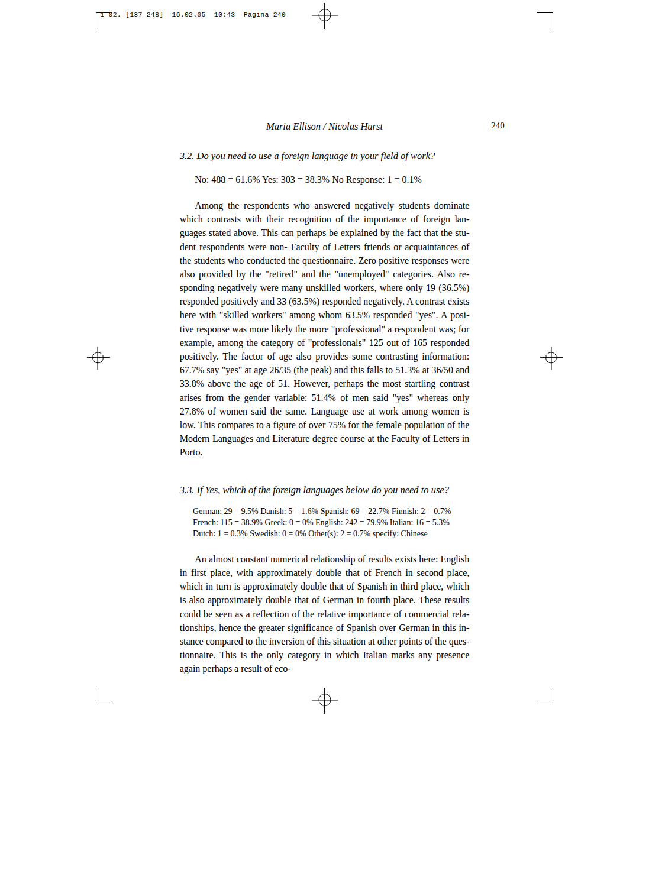1-02. [137-248] 16.02.05 10:43 Página 240
Maria Ellison / Nicolas Hurst 240
3.2. Do you need to use a foreign language in your field of work?
No: 488 = 61.6% Yes: 303 = 38.3% No Response: 1 = 0.1%
Among the respondents who answered negatively students dominate which contrasts with their recognition of the importance of foreign languages stated above. This can perhaps be explained by the fact that the student respondents were non- Faculty of Letters friends or acquaintances of the students who conducted the questionnaire. Zero positive responses were also provided by the "retired" and the "unemployed" categories. Also responding negatively were many unskilled workers, where only 19 (36.5%) responded positively and 33 (63.5%) responded negatively. A contrast exists here with "skilled workers" among whom 63.5% responded "yes". A positive response was more likely the more "professional" a respondent was; for example, among the category of "professionals" 125 out of 165 responded positively. The factor of age also provides some contrasting information: 67.7% say "yes" at age 26/35 (the peak) and this falls to 51.3% at 36/50 and 33.8% above the age of 51. However, perhaps the most startling contrast arises from the gender variable: 51.4% of men said "yes" whereas only 27.8% of women said the same. Language use at work among women is low. This compares to a figure of over 75% for the female population of the Modern Languages and Literature degree course at the Faculty of Letters in Porto.
3.3. If Yes, which of the foreign languages below do you need to use?
German: 29 = 9.5% Danish: 5 = 1.6% Spanish: 69 = 22.7% Finnish: 2 = 0.7%
French: 115 = 38.9% Greek: 0 = 0% English: 242 = 79.9% Italian: 16 = 5.3%
Dutch: 1 = 0.3% Swedish: 0 = 0% Other(s): 2 = 0.7% specify: Chinese
An almost constant numerical relationship of results exists here: English in first place, with approximately double that of French in second place, which in turn is approximately double that of Spanish in third place, which is also approximately double that of German in fourth place. These results could be seen as a reflection of the relative importance of commercial relationships, hence the greater significance of Spanish over German in this instance compared to the inversion of this situation at other points of the questionnaire. This is the only category in which Italian marks any presence again perhaps a result of eco-